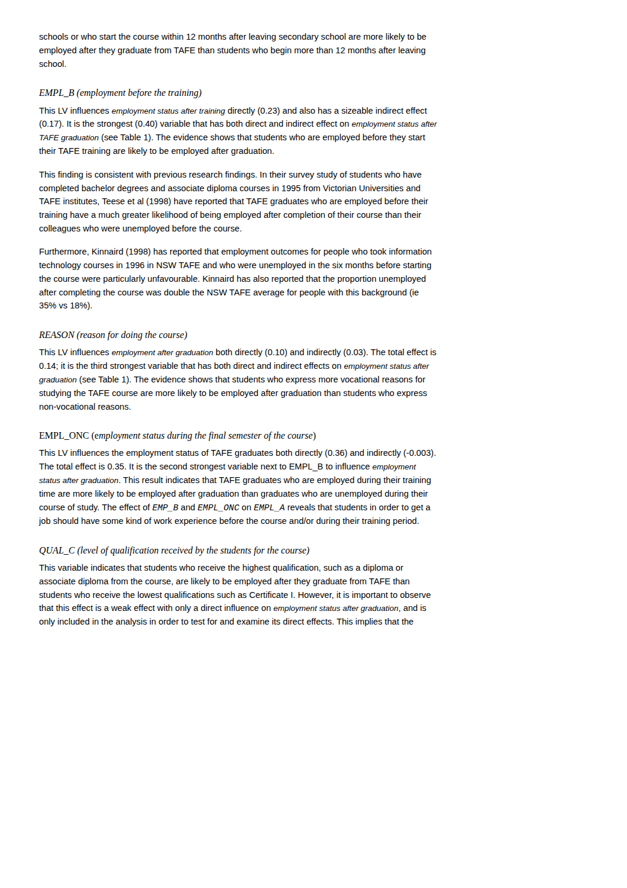schools or who start the course within 12 months after leaving secondary school are more likely to be employed after they graduate from TAFE than students who begin more than 12 months after leaving school.
EMPL_B (employment before the training)
This LV influences employment status after training directly (0.23) and also has a sizeable indirect effect (0.17). It is the strongest (0.40) variable that has both direct and indirect effect on employment status after TAFE graduation (see Table 1). The evidence shows that students who are employed before they start their TAFE training are likely to be employed after graduation.
This finding is consistent with previous research findings. In their survey study of students who have completed bachelor degrees and associate diploma courses in 1995 from Victorian Universities and TAFE institutes, Teese et al (1998) have reported that TAFE graduates who are employed before their training have a much greater likelihood of being employed after completion of their course than their colleagues who were unemployed before the course.
Furthermore, Kinnaird (1998) has reported that employment outcomes for people who took information technology courses in 1996 in NSW TAFE and who were unemployed in the six months before starting the course were particularly unfavourable. Kinnaird has also reported that the proportion unemployed after completing the course was double the NSW TAFE average for people with this background (ie 35% vs 18%).
REASON (reason for doing the course)
This LV influences employment after graduation both directly (0.10) and indirectly (0.03). The total effect is 0.14; it is the third strongest variable that has both direct and indirect effects on employment status after graduation (see Table 1). The evidence shows that students who express more vocational reasons for studying the TAFE course are more likely to be employed after graduation than students who express non-vocational reasons.
EMPL_ONC (employment status during the final semester of the course)
This LV influences the employment status of TAFE graduates both directly (0.36) and indirectly (-0.003). The total effect is 0.35. It is the second strongest variable next to EMPL_B to influence employment status after graduation. This result indicates that TAFE graduates who are employed during their training time are more likely to be employed after graduation than graduates who are unemployed during their course of study. The effect of EMP_B and EMPL_ONC on EMPL_A reveals that students in order to get a job should have some kind of work experience before the course and/or during their training period.
QUAL_C (level of qualification received by the students for the course)
This variable indicates that students who receive the highest qualification, such as a diploma or associate diploma from the course, are likely to be employed after they graduate from TAFE than students who receive the lowest qualifications such as Certificate I. However, it is important to observe that this effect is a weak effect with only a direct influence on employment status after graduation, and is only included in the analysis in order to test for and examine its direct effects. This implies that the